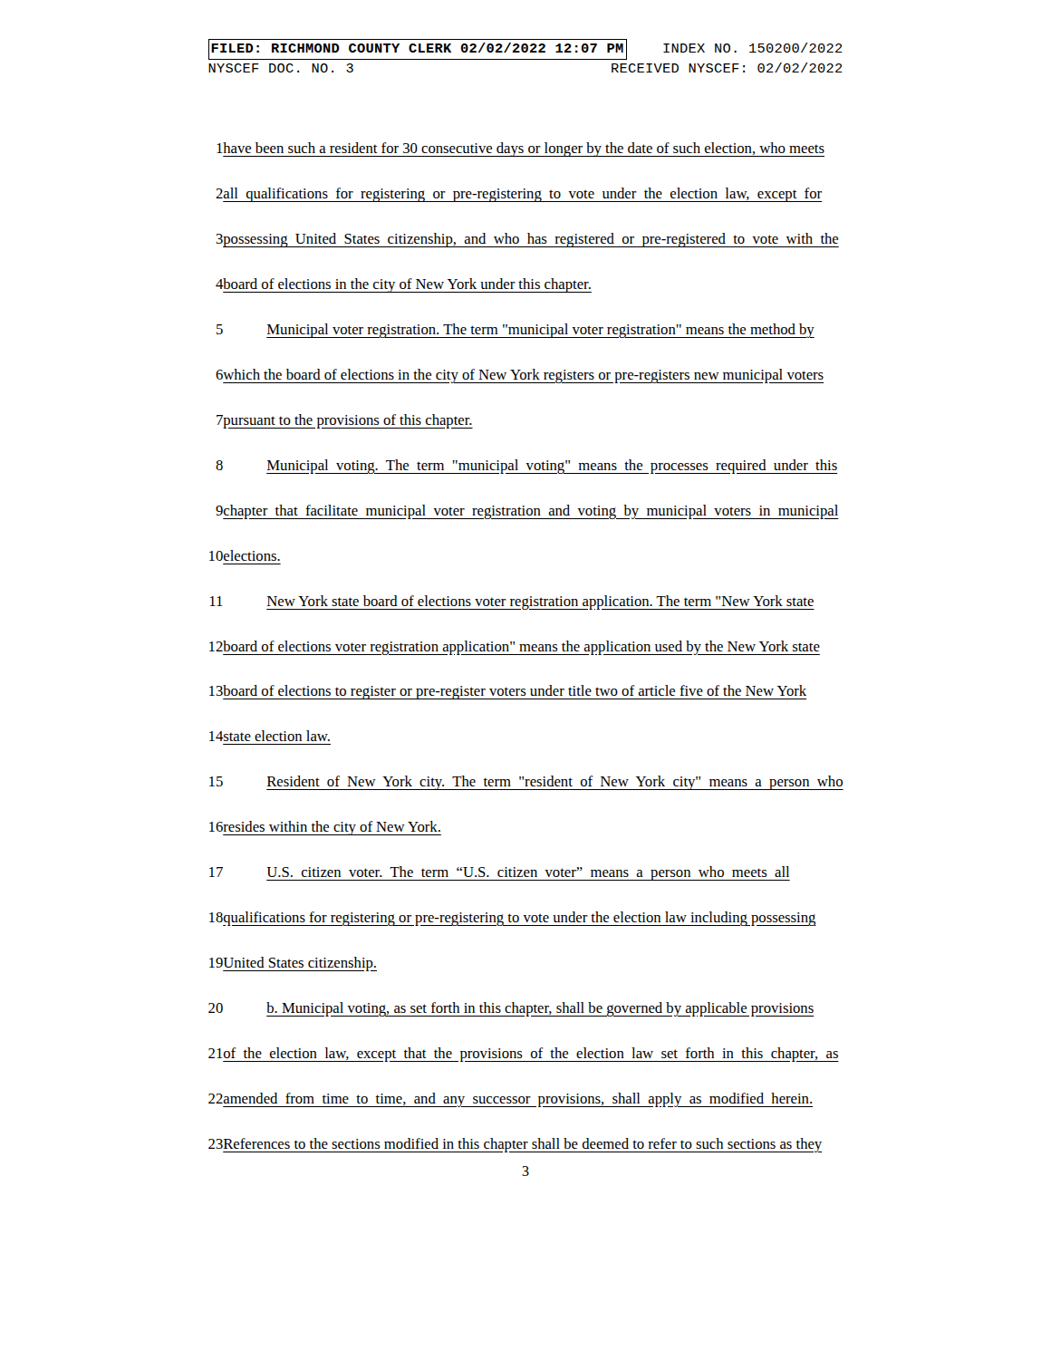FILED: RICHMOND COUNTY CLERK 02/02/2022 12:07 PM INDEX NO. 150200/2022
NYSCEF DOC. NO. 3 RECEIVED NYSCEF: 02/02/2022
| 1 | have been such a resident for 30 consecutive days or longer by the date of such election, who meets |
| 2 | all qualifications for registering or pre-registering to vote under the election law, except for |
| 3 | possessing United States citizenship, and who has registered or pre-registered to vote with the |
| 4 | board of elections in the city of New York under this chapter. |
| 5 | Municipal voter registration. The term "municipal voter registration" means the method by |
| 6 | which the board of elections in the city of New York registers or pre-registers new municipal voters |
| 7 | pursuant to the provisions of this chapter. |
| 8 | Municipal voting. The term "municipal voting" means the processes required under this |
| 9 | chapter that facilitate municipal voter registration and voting by municipal voters in municipal |
| 10 | elections. |
| 11 | New York state board of elections voter registration application. The term "New York state |
| 12 | board of elections voter registration application" means the application used by the New York state |
| 13 | board of elections to register or pre-register voters under title two of article five of the New York |
| 14 | state election law. |
| 15 | Resident of New York city. The term "resident of New York city" means a person who |
| 16 | resides within the city of New York. |
| 17 | U.S. citizen voter. The term “U.S. citizen voter” means a person who meets all |
| 18 | qualifications for registering or pre-registering to vote under the election law including possessing |
| 19 | United States citizenship. |
| 20 | b. Municipal voting, as set forth in this chapter, shall be governed by applicable provisions |
| 21 | of the election law, except that the provisions of the election law set forth in this chapter, as |
| 22 | amended from time to time, and any successor provisions, shall apply as modified herein. |
| 23 | References to the sections modified in this chapter shall be deemed to refer to such sections as they |
3